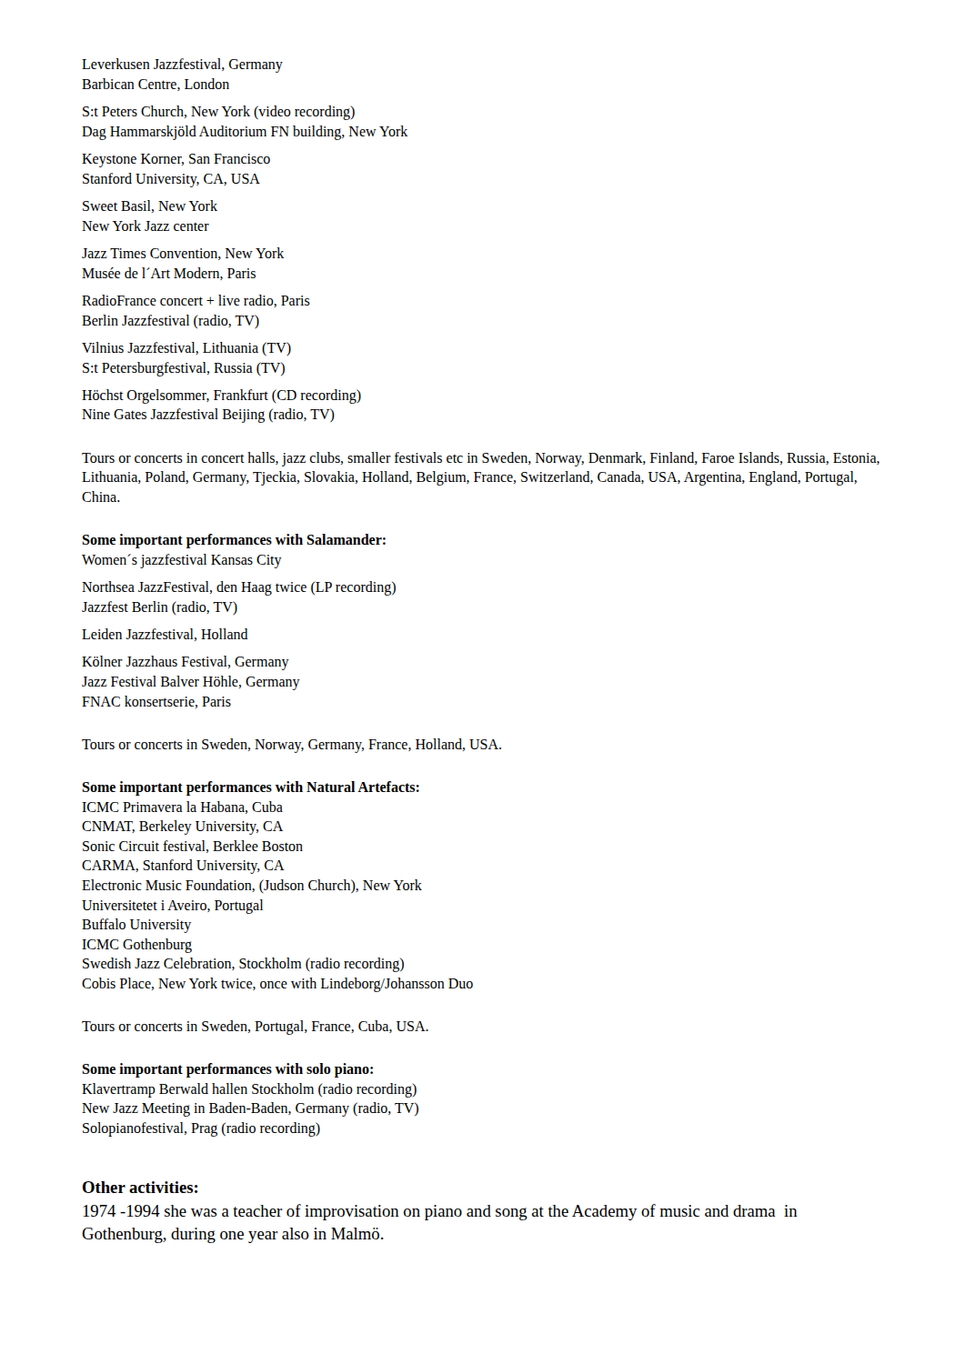Leverkusen Jazzfestival, Germany
Barbican Centre, London
S:t Peters Church, New York (video recording)
Dag Hammarskjöld Auditorium FN building, New York
Keystone Korner, San Francisco
Stanford University, CA, USA
Sweet Basil, New York
New York Jazz center
Jazz Times Convention, New York
Musée de l´Art Modern, Paris
RadioFrance concert + live radio, Paris
Berlin Jazzfestival (radio, TV)
Vilnius Jazzfestival, Lithuania (TV)
S:t Petersburgfestival, Russia (TV)
Höchst Orgelsommer, Frankfurt (CD recording)
Nine Gates Jazzfestival Beijing (radio, TV)
Tours or concerts in concert halls, jazz clubs, smaller festivals etc in Sweden, Norway, Denmark, Finland, Faroe Islands, Russia, Estonia, Lithuania, Poland, Germany, Tjeckia, Slovakia, Holland, Belgium, France, Switzerland, Canada, USA, Argentina, England, Portugal, China.
Some important performances with Salamander:
Women´s jazzfestival Kansas City
Northsea JazzFestival, den Haag twice (LP recording)
Jazzfest Berlin (radio, TV)
Leiden Jazzfestival, Holland
Kölner Jazzhaus Festival, Germany
Jazz Festival Balver Höhle, Germany
FNAC konsertserie, Paris
Tours or concerts in Sweden, Norway, Germany, France, Holland, USA.
Some important performances with Natural Artefacts:
ICMC Primavera la Habana, Cuba
CNMAT, Berkeley University, CA
Sonic Circuit festival, Berklee Boston
CARMA, Stanford University, CA
Electronic Music Foundation, (Judson Church), New York
Universitetet i Aveiro, Portugal
Buffalo University
ICMC Gothenburg
Swedish Jazz Celebration, Stockholm (radio recording)
Cobis Place, New York twice, once with Lindeborg/Johansson Duo
Tours or concerts in Sweden, Portugal, France, Cuba, USA.
Some important performances with solo piano:
Klavertramp Berwald hallen Stockholm (radio recording)
New Jazz Meeting in Baden-Baden, Germany (radio, TV)
Solopianofestival, Prag (radio recording)
Other activities:
1974 -1994 she was a teacher of improvisation on piano and song at the Academy of music and drama in Gothenburg, during one year also in Malmö.